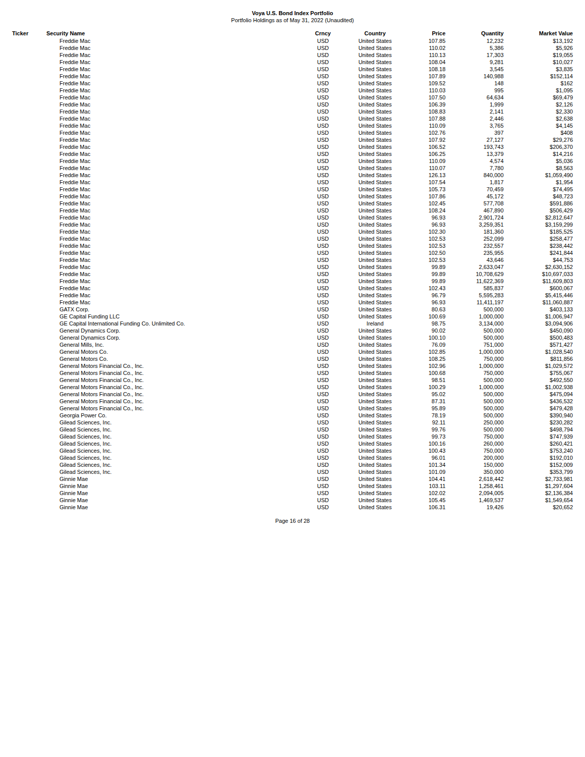Voya U.S. Bond Index Portfolio
Portfolio Holdings as of May 31, 2022 (Unaudited)
| Ticker | Security Name | Crncy | Country | Price | Quantity | Market Value |
| --- | --- | --- | --- | --- | --- | --- |
| | Freddie Mac | USD | United States | 107.85 | 12,232 | $13,192 |
| | Freddie Mac | USD | United States | 110.02 | 5,386 | $5,926 |
| | Freddie Mac | USD | United States | 110.13 | 17,303 | $19,055 |
| | Freddie Mac | USD | United States | 108.04 | 9,281 | $10,027 |
| | Freddie Mac | USD | United States | 108.18 | 3,545 | $3,835 |
| | Freddie Mac | USD | United States | 107.89 | 140,988 | $152,114 |
| | Freddie Mac | USD | United States | 109.52 | 148 | $162 |
| | Freddie Mac | USD | United States | 110.03 | 995 | $1,095 |
| | Freddie Mac | USD | United States | 107.50 | 64,634 | $69,479 |
| | Freddie Mac | USD | United States | 106.39 | 1,999 | $2,126 |
| | Freddie Mac | USD | United States | 108.83 | 2,141 | $2,330 |
| | Freddie Mac | USD | United States | 107.88 | 2,446 | $2,638 |
| | Freddie Mac | USD | United States | 110.09 | 3,765 | $4,145 |
| | Freddie Mac | USD | United States | 102.76 | 397 | $408 |
| | Freddie Mac | USD | United States | 107.92 | 27,127 | $29,276 |
| | Freddie Mac | USD | United States | 106.52 | 193,743 | $206,370 |
| | Freddie Mac | USD | United States | 106.25 | 13,379 | $14,216 |
| | Freddie Mac | USD | United States | 110.09 | 4,574 | $5,036 |
| | Freddie Mac | USD | United States | 110.07 | 7,780 | $8,563 |
| | Freddie Mac | USD | United States | 126.13 | 840,000 | $1,059,490 |
| | Freddie Mac | USD | United States | 107.54 | 1,817 | $1,954 |
| | Freddie Mac | USD | United States | 105.73 | 70,459 | $74,495 |
| | Freddie Mac | USD | United States | 107.86 | 45,172 | $48,723 |
| | Freddie Mac | USD | United States | 102.45 | 577,708 | $591,886 |
| | Freddie Mac | USD | United States | 108.24 | 467,890 | $506,429 |
| | Freddie Mac | USD | United States | 96.93 | 2,901,724 | $2,812,647 |
| | Freddie Mac | USD | United States | 96.93 | 3,259,351 | $3,159,299 |
| | Freddie Mac | USD | United States | 102.30 | 181,360 | $185,525 |
| | Freddie Mac | USD | United States | 102.53 | 252,099 | $258,477 |
| | Freddie Mac | USD | United States | 102.53 | 232,557 | $238,442 |
| | Freddie Mac | USD | United States | 102.50 | 235,955 | $241,844 |
| | Freddie Mac | USD | United States | 102.53 | 43,646 | $44,753 |
| | Freddie Mac | USD | United States | 99.89 | 2,633,047 | $2,630,152 |
| | Freddie Mac | USD | United States | 99.89 | 10,708,629 | $10,697,033 |
| | Freddie Mac | USD | United States | 99.89 | 11,622,369 | $11,609,803 |
| | Freddie Mac | USD | United States | 102.43 | 585,837 | $600,067 |
| | Freddie Mac | USD | United States | 96.79 | 5,595,283 | $5,415,446 |
| | Freddie Mac | USD | United States | 96.93 | 11,411,197 | $11,060,887 |
| | GATX Corp. | USD | United States | 80.63 | 500,000 | $403,133 |
| | GE Capital Funding LLC | USD | United States | 100.69 | 1,000,000 | $1,006,947 |
| | GE Capital International Funding Co. Unlimited Co. | USD | Ireland | 98.75 | 3,134,000 | $3,094,906 |
| | General Dynamics Corp. | USD | United States | 90.02 | 500,000 | $450,090 |
| | General Dynamics Corp. | USD | United States | 100.10 | 500,000 | $500,483 |
| | General Mills, Inc. | USD | United States | 76.09 | 751,000 | $571,427 |
| | General Motors Co. | USD | United States | 102.85 | 1,000,000 | $1,028,540 |
| | General Motors Co. | USD | United States | 108.25 | 750,000 | $811,856 |
| | General Motors Financial Co., Inc. | USD | United States | 102.96 | 1,000,000 | $1,029,572 |
| | General Motors Financial Co., Inc. | USD | United States | 100.68 | 750,000 | $755,067 |
| | General Motors Financial Co., Inc. | USD | United States | 98.51 | 500,000 | $492,550 |
| | General Motors Financial Co., Inc. | USD | United States | 100.29 | 1,000,000 | $1,002,938 |
| | General Motors Financial Co., Inc. | USD | United States | 95.02 | 500,000 | $475,094 |
| | General Motors Financial Co., Inc. | USD | United States | 87.31 | 500,000 | $436,532 |
| | General Motors Financial Co., Inc. | USD | United States | 95.89 | 500,000 | $479,428 |
| | Georgia Power Co. | USD | United States | 78.19 | 500,000 | $390,940 |
| | Gilead Sciences, Inc. | USD | United States | 92.11 | 250,000 | $230,282 |
| | Gilead Sciences, Inc. | USD | United States | 99.76 | 500,000 | $498,794 |
| | Gilead Sciences, Inc. | USD | United States | 99.73 | 750,000 | $747,939 |
| | Gilead Sciences, Inc. | USD | United States | 100.16 | 260,000 | $260,421 |
| | Gilead Sciences, Inc. | USD | United States | 100.43 | 750,000 | $753,240 |
| | Gilead Sciences, Inc. | USD | United States | 96.01 | 200,000 | $192,010 |
| | Gilead Sciences, Inc. | USD | United States | 101.34 | 150,000 | $152,009 |
| | Gilead Sciences, Inc. | USD | United States | 101.09 | 350,000 | $353,799 |
| | Ginnie Mae | USD | United States | 104.41 | 2,618,442 | $2,733,981 |
| | Ginnie Mae | USD | United States | 103.11 | 1,258,461 | $1,297,604 |
| | Ginnie Mae | USD | United States | 102.02 | 2,094,005 | $2,136,384 |
| | Ginnie Mae | USD | United States | 105.45 | 1,469,537 | $1,549,654 |
| | Ginnie Mae | USD | United States | 106.31 | 19,426 | $20,652 |
Page 16 of 28